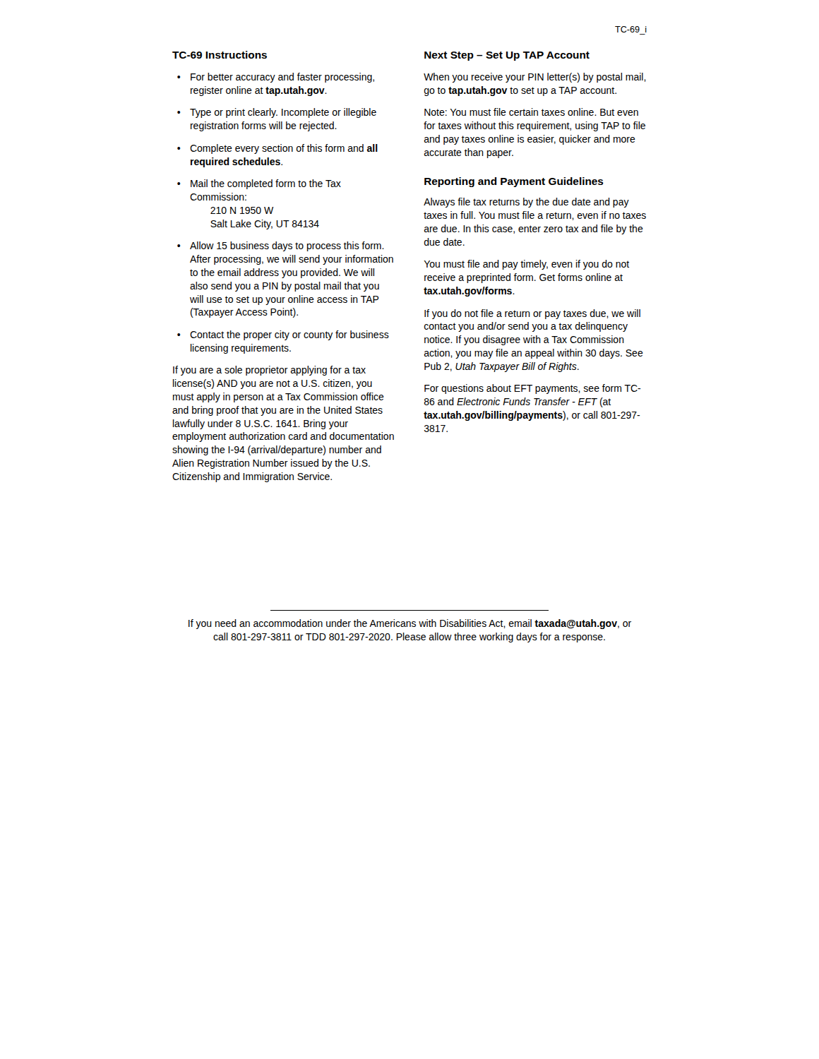TC-69_i
TC-69 Instructions
For better accuracy and faster processing, register online at tap.utah.gov.
Type or print clearly. Incomplete or illegible registration forms will be rejected.
Complete every section of this form and all required schedules.
Mail the completed form to the Tax Commission: 210 N 1950 W Salt Lake City, UT 84134
Allow 15 business days to process this form.
After processing, we will send your information to the email address you provided. We will also send you a PIN by postal mail that you will use to set up your online access in TAP (Taxpayer Access Point).
Contact the proper city or county for business licensing requirements.
If you are a sole proprietor applying for a tax license(s) AND you are not a U.S. citizen, you must apply in person at a Tax Commission office and bring proof that you are in the United States lawfully under 8 U.S.C. 1641. Bring your employment authorization card and documentation showing the I-94 (arrival/departure) number and Alien Registration Number issued by the U.S. Citizenship and Immigration Service.
Next Step – Set Up TAP Account
When you receive your PIN letter(s) by postal mail, go to tap.utah.gov to set up a TAP account.
Note: You must file certain taxes online. But even for taxes without this requirement, using TAP to file and pay taxes online is easier, quicker and more accurate than paper.
Reporting and Payment Guidelines
Always file tax returns by the due date and pay taxes in full. You must file a return, even if no taxes are due. In this case, enter zero tax and file by the due date.
You must file and pay timely, even if you do not receive a preprinted form. Get forms online at tax.utah.gov/forms.
If you do not file a return or pay taxes due, we will contact you and/or send you a tax delinquency notice. If you disagree with a Tax Commission action, you may file an appeal within 30 days. See Pub 2, Utah Taxpayer Bill of Rights.
For questions about EFT payments, see form TC-86 and Electronic Funds Transfer - EFT (at tax.utah.gov/billing/payments), or call 801-297-3817.
If you need an accommodation under the Americans with Disabilities Act, email taxada@utah.gov, or
call 801-297-3811 or TDD 801-297-2020. Please allow three working days for a response.